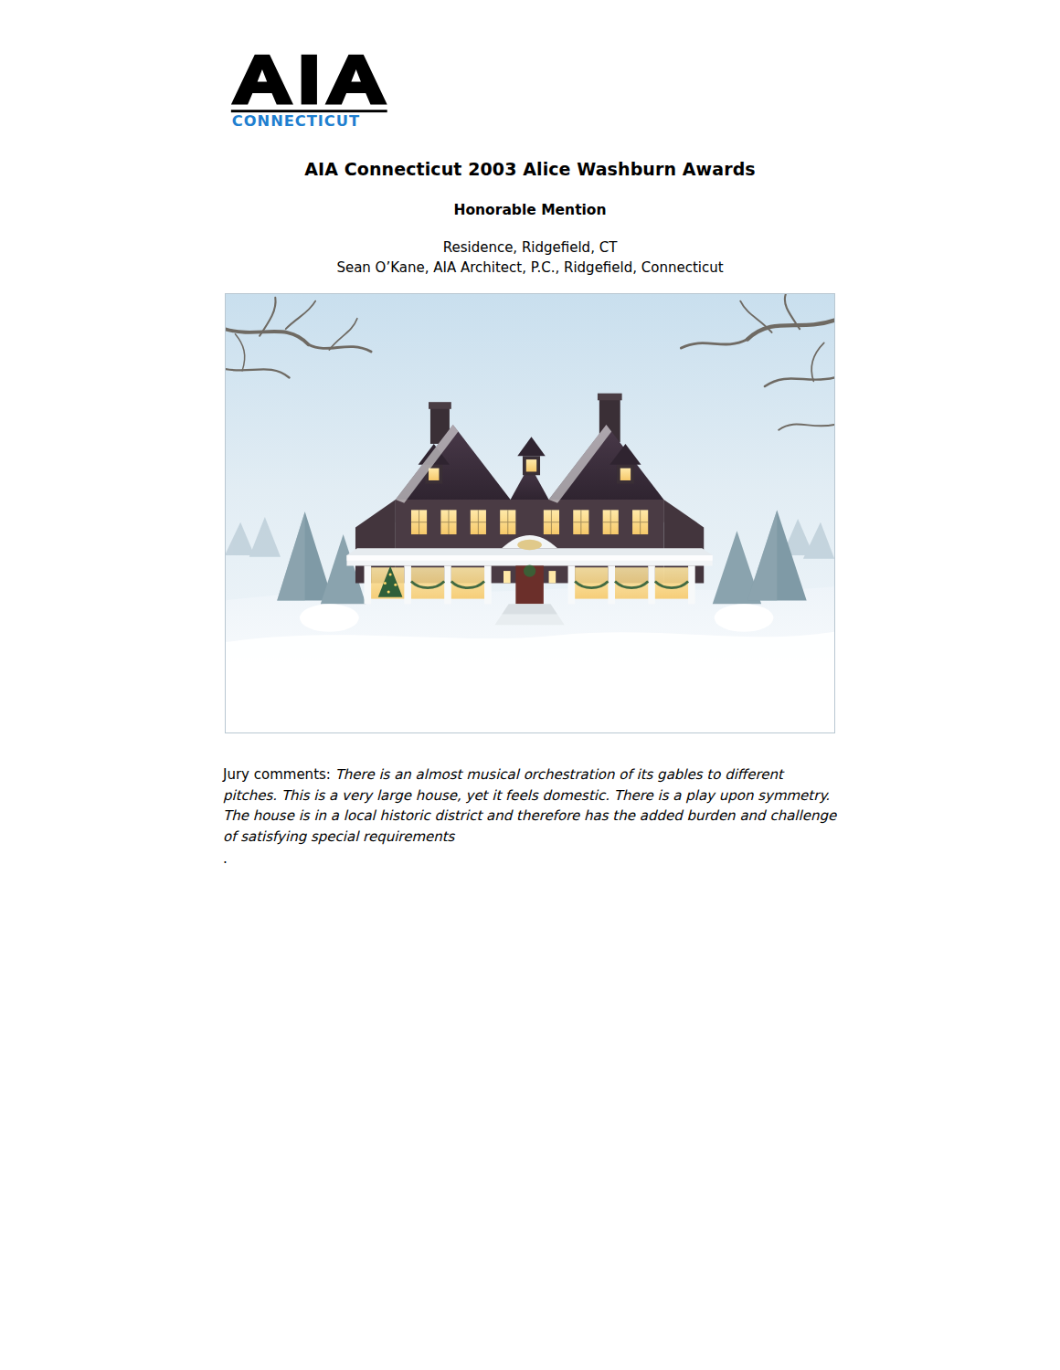CONNECTICUT
AIA Connecticut 2003 Alice Washburn Awards
Honorable Mention
Residence, Ridgefield, CT
Sean O’Kane, AIA Architect, P.C., Ridgefield, Connecticut
Jury comments: There is an almost musical orchestration of its gables to different pitches. This is a very large house, yet it feels domestic. There is a play upon symmetry. The house is in a local historic district and therefore has the added burden and challenge of satisfying special requirements .